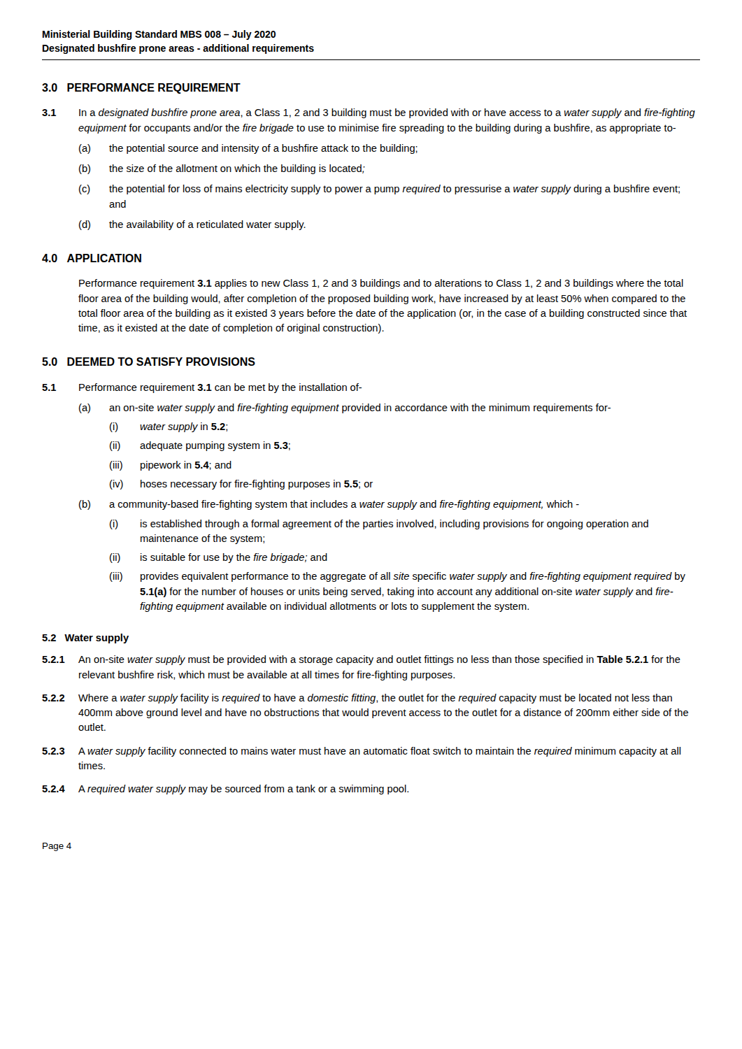Ministerial Building Standard MBS 008 – July 2020
Designated bushfire prone areas - additional requirements
3.0 PERFORMANCE REQUIREMENT
3.1
In a designated bushfire prone area, a Class 1, 2 and 3 building must be provided with or have access to a water supply and fire-fighting equipment for occupants and/or the fire brigade to use to minimise fire spreading to the building during a bushfire, as appropriate to-
(a)
the potential source and intensity of a bushfire attack to the building;
(b)
the size of the allotment on which the building is located;
(c)
the potential for loss of mains electricity supply to power a pump required to pressurise a water supply during a bushfire event; and
(d)
the availability of a reticulated water supply.
4.0 APPLICATION
Performance requirement 3.1 applies to new Class 1, 2 and 3 buildings and to alterations to Class 1, 2 and 3 buildings where the total floor area of the building would, after completion of the proposed building work, have increased by at least 50% when compared to the total floor area of the building as it existed 3 years before the date of the application (or, in the case of a building constructed since that time, as it existed at the date of completion of original construction).
5.0 DEEMED TO SATISFY PROVISIONS
5.1
Performance requirement 3.1 can be met by the installation of-
(a)
an on-site water supply and fire-fighting equipment provided in accordance with the minimum requirements for-
(i)
water supply in 5.2;
(ii)
adequate pumping system in 5.3;
(iii)
pipework in 5.4; and
(iv)
hoses necessary for fire-fighting purposes in 5.5; or
(b)
a community-based fire-fighting system that includes a water supply and fire-fighting equipment, which -
(i)
is established through a formal agreement of the parties involved, including provisions for ongoing operation and maintenance of the system;
(ii)
is suitable for use by the fire brigade; and
(iii)
provides equivalent performance to the aggregate of all site specific water supply and fire-fighting equipment required by 5.1(a) for the number of houses or units being served, taking into account any additional on-site water supply and fire-fighting equipment available on individual allotments or lots to supplement the system.
5.2 Water supply
5.2.1
An on-site water supply must be provided with a storage capacity and outlet fittings no less than those specified in Table 5.2.1 for the relevant bushfire risk, which must be available at all times for fire-fighting purposes.
5.2.2
Where a water supply facility is required to have a domestic fitting, the outlet for the required capacity must be located not less than 400mm above ground level and have no obstructions that would prevent access to the outlet for a distance of 200mm either side of the outlet.
5.2.3
A water supply facility connected to mains water must have an automatic float switch to maintain the required minimum capacity at all times.
5.2.4
A required water supply may be sourced from a tank or a swimming pool.
Page 4